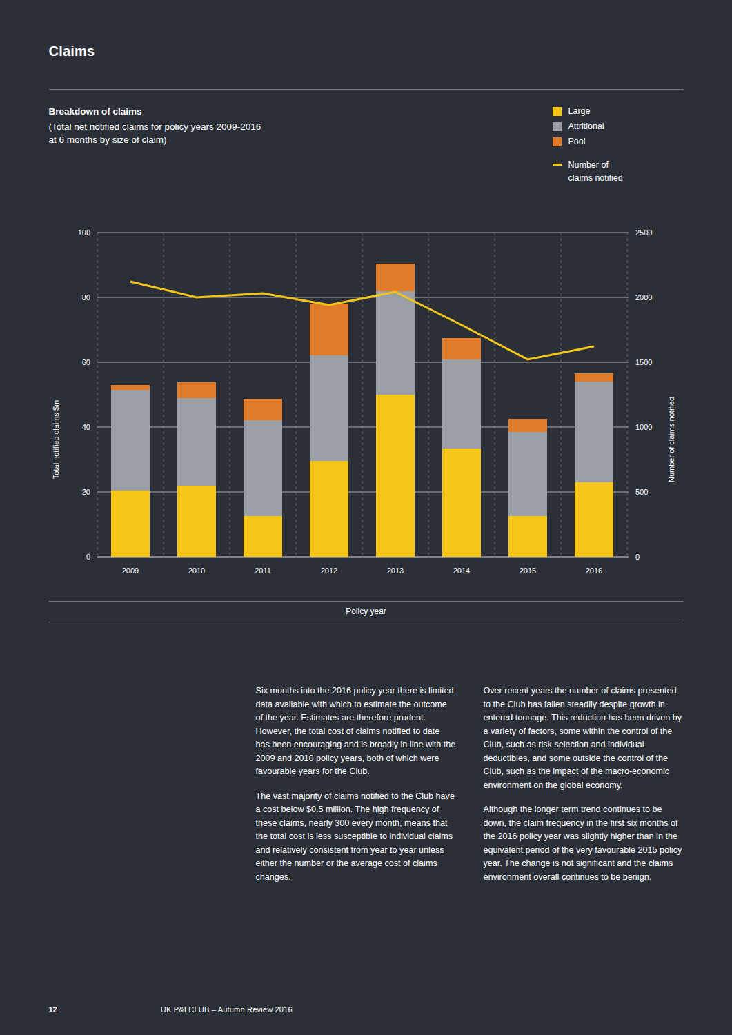Claims
Breakdown of claims (Total net notified claims for policy years 2009-2016
at 6 months by size of claim)
Large
Attritional
Pool
Number of
claims notified
Total notified claims $m Number of claims notified 100 80 60 40 20 0 2500 2000 1500 1000 500 0 2009 : large 20.5, attritional 31, pool 1.5 (total 53) 2009 2010 2011 2012 2013 2014 2015 2016
Policy year
Six months into the 2016 policy year there is limited data available with which to estimate the outcome of the year. Estimates are therefore prudent. However, the total cost of claims notified to date has been encouraging and is broadly in line with the 2009 and 2010 policy years, both of which were favourable years for the Club.
The vast majority of claims notified to the Club have a cost below $0.5 million. The high frequency of these claims, nearly 300 every month, means that the total cost is less susceptible to individual claims and relatively consistent from year to year unless either the number or the average cost of claims changes.
Over recent years the number of claims presented to the Club has fallen steadily despite growth in entered tonnage. This reduction has been driven by a variety of factors, some within the control of the Club, such as risk selection and individual deductibles, and some outside the control of the Club, such as the impact of the macro-economic environment on the global economy.
Although the longer term trend continues to be down, the claim frequency in the first six months of the 2016 policy year was slightly higher than in the equivalent period of the very favourable 2015 policy year. The change is not significant and the claims environment overall continues to be benign.
12 UK P&I CLUB – Autumn Review 2016